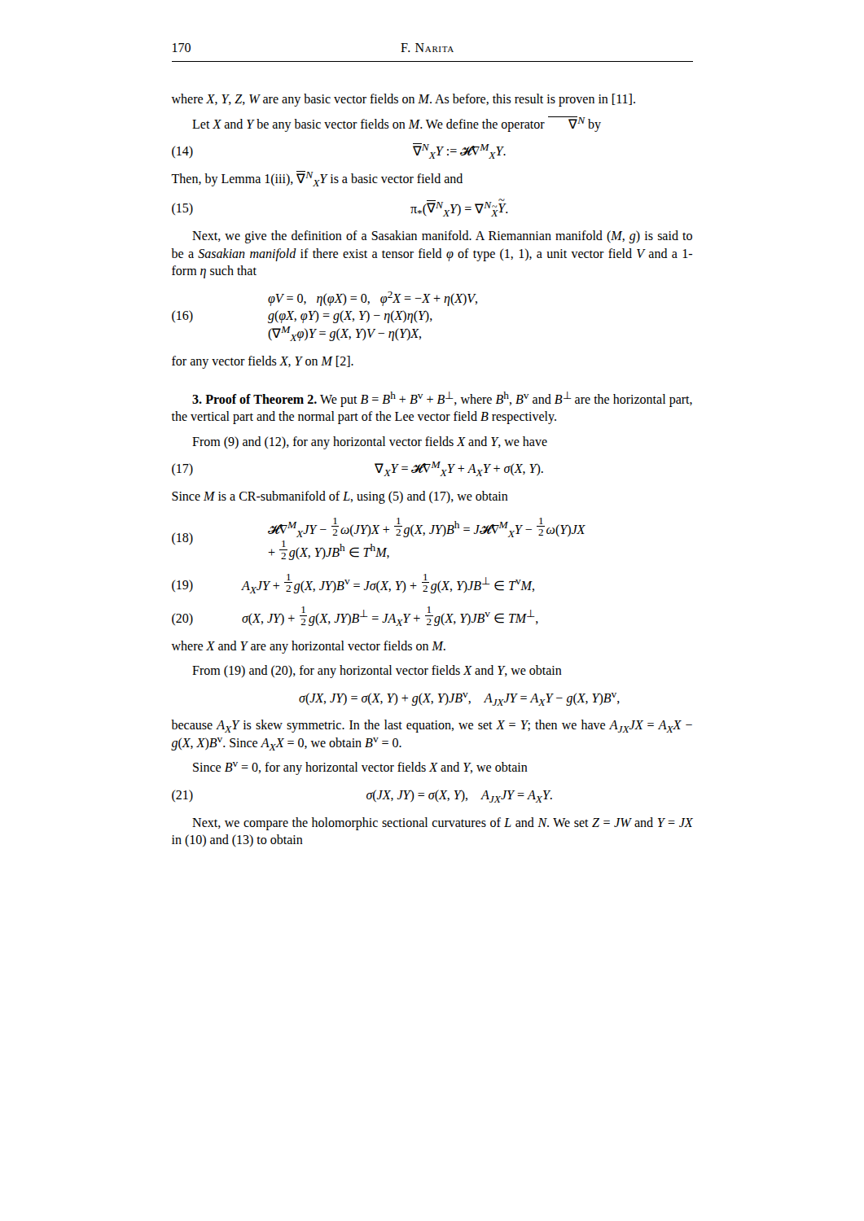170 F. Narita
where X, Y, Z, W are any basic vector fields on M. As before, this result is proven in [11].
Let X and Y be any basic vector fields on M. We define the operator ∇N by
(14) ∇NXY := 𝓗∇MXY.
Then, by Lemma 1(iii), ∇NXY is a basic vector field and
(15) π*(∇NXY) = ∇N~X~Y.
Next, we give the definition of a Sasakian manifold. A Riemannian manifold (M, g) is said to be a Sasakian manifold if there exist a tensor field φ of type (1, 1), a unit vector field V and a 1-form η such that
(16)
φV = 0, η(φX) = 0, φ2X = −X + η(X)V,
g(φX, φY) = g(X, Y) − η(X)η(Y),
(∇MXφ)Y = g(X, Y)V − η(Y)X,
for any vector fields X, Y on M [2].
3. Proof of Theorem 2. We put B = Bh + Bv + B⊥, where Bh, Bv and B⊥ are the horizontal part, the vertical part and the normal part of the Lee vector field B respectively.
From (9) and (12), for any horizontal vector fields X and Y, we have
(17) ∇XY = 𝓗∇MXY + AXY + σ(X, Y).
Since M is a CR-submanifold of L, using (5) and (17), we obtain
(18)
𝓗∇MXJY − 12 ω(JY)X + 12 g(X, JY)Bh = J𝓗∇MXY − 12 ω(Y)JX
+ 12 g(X, Y)JBh ∈ ThM,
(19) AXJY + 12 g(X, JY)Bv = Jσ(X, Y) + 12 g(X, Y)JB⊥ ∈ TvM,
(20) σ(X, JY) + 12 g(X, JY)B⊥ = JAXY + 12 g(X, Y)JBv ∈ TM⊥,
where X and Y are any horizontal vector fields on M.
From (19) and (20), for any horizontal vector fields X and Y, we obtain
σ(JX, JY) = σ(X, Y) + g(X, Y)JBv, AJXJY = AXY − g(X, Y)Bv,
because AXY is skew symmetric. In the last equation, we set X = Y; then we have AJXJX = AXX − g(X, X)Bv. Since AXX = 0, we obtain Bv = 0.
Since Bv = 0, for any horizontal vector fields X and Y, we obtain
(21) σ(JX, JY) = σ(X, Y), AJXJY = AXY.
Next, we compare the holomorphic sectional curvatures of L and N. We set Z = JW and Y = JX in (10) and (13) to obtain